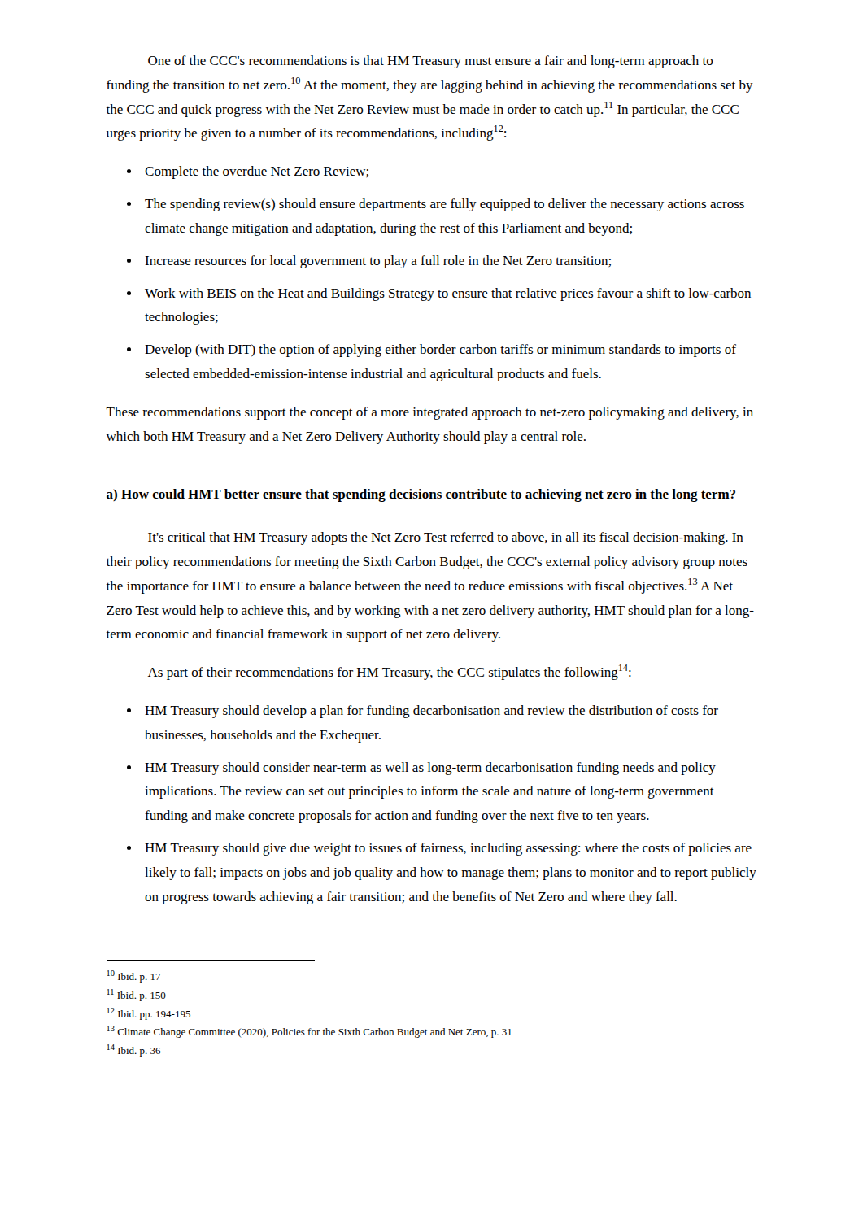One of the CCC's recommendations is that HM Treasury must ensure a fair and long-term approach to funding the transition to net zero.10 At the moment, they are lagging behind in achieving the recommendations set by the CCC and quick progress with the Net Zero Review must be made in order to catch up.11 In particular, the CCC urges priority be given to a number of its recommendations, including12:
Complete the overdue Net Zero Review;
The spending review(s) should ensure departments are fully equipped to deliver the necessary actions across climate change mitigation and adaptation, during the rest of this Parliament and beyond;
Increase resources for local government to play a full role in the Net Zero transition;
Work with BEIS on the Heat and Buildings Strategy to ensure that relative prices favour a shift to low-carbon technologies;
Develop (with DIT) the option of applying either border carbon tariffs or minimum standards to imports of selected embedded-emission-intense industrial and agricultural products and fuels.
These recommendations support the concept of a more integrated approach to net-zero policymaking and delivery, in which both HM Treasury and a Net Zero Delivery Authority should play a central role.
a) How could HMT better ensure that spending decisions contribute to achieving net zero in the long term?
It's critical that HM Treasury adopts the Net Zero Test referred to above, in all its fiscal decision-making. In their policy recommendations for meeting the Sixth Carbon Budget, the CCC's external policy advisory group notes the importance for HMT to ensure a balance between the need to reduce emissions with fiscal objectives.13 A Net Zero Test would help to achieve this, and by working with a net zero delivery authority, HMT should plan for a long-term economic and financial framework in support of net zero delivery.
As part of their recommendations for HM Treasury, the CCC stipulates the following14:
HM Treasury should develop a plan for funding decarbonisation and review the distribution of costs for businesses, households and the Exchequer.
HM Treasury should consider near-term as well as long-term decarbonisation funding needs and policy implications. The review can set out principles to inform the scale and nature of long-term government funding and make concrete proposals for action and funding over the next five to ten years.
HM Treasury should give due weight to issues of fairness, including assessing: where the costs of policies are likely to fall; impacts on jobs and job quality and how to manage them; plans to monitor and to report publicly on progress towards achieving a fair transition; and the benefits of Net Zero and where they fall.
10 Ibid. p. 17
11 Ibid. p. 150
12 Ibid. pp. 194-195
13 Climate Change Committee (2020), Policies for the Sixth Carbon Budget and Net Zero, p. 31
14 Ibid. p. 36